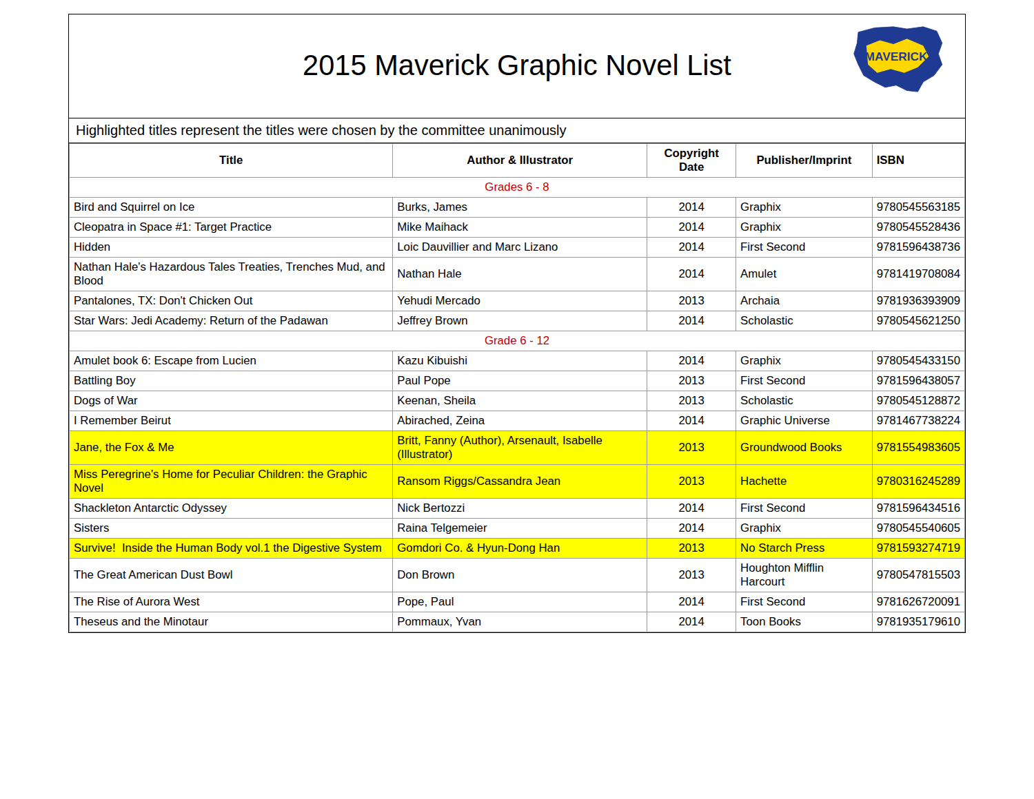2015 Maverick Graphic Novel List
MAVERICK
Highlighted titles represent the titles were chosen by the committee unanimously
| Title | Author & Illustrator | Copyright Date | Publisher/Imprint | ISBN |
| --- | --- | --- | --- | --- |
| Grades 6 - 8 |
| Bird and Squirrel on Ice | Burks, James | 2014 | Graphix | 9780545563185 |
| Cleopatra in Space #1: Target Practice | Mike Maihack | 2014 | Graphix | 9780545528436 |
| Hidden | Loic Dauvillier and Marc Lizano | 2014 | First Second | 9781596438736 |
| Nathan Hale's Hazardous Tales Treaties, Trenches Mud, and Blood | Nathan Hale | 2014 | Amulet | 9781419708084 |
| Pantalones, TX: Don't Chicken Out | Yehudi Mercado | 2013 | Archaia | 9781936393909 |
| Star Wars: Jedi Academy: Return of the Padawan | Jeffrey Brown | 2014 | Scholastic | 9780545621250 |
| Grade 6 - 12 |
| Amulet book 6: Escape from Lucien | Kazu Kibuishi | 2014 | Graphix | 9780545433150 |
| Battling Boy | Paul Pope | 2013 | First Second | 9781596438057 |
| Dogs of War | Keenan, Sheila | 2013 | Scholastic | 9780545128872 |
| I Remember Beirut | Abirached, Zeina | 2014 | Graphic Universe | 9781467738224 |
| Jane, the Fox & Me | Britt, Fanny (Author), Arsenault, Isabelle (Illustrator) | 2013 | Groundwood Books | 9781554983605 |
| Miss Peregrine's Home for Peculiar Children: the Graphic Novel | Ransom Riggs/Cassandra Jean | 2013 | Hachette | 9780316245289 |
| Shackleton Antarctic Odyssey | Nick Bertozzi | 2014 | First Second | 9781596434516 |
| Sisters | Raina Telgemeier | 2014 | Graphix | 9780545540605 |
| Survive! Inside the Human Body vol.1 the Digestive System | Gomdori Co. & Hyun-Dong Han | 2013 | No Starch Press | 9781593274719 |
| The Great American Dust Bowl | Don Brown | 2013 | Houghton Mifflin Harcourt | 9780547815503 |
| The Rise of Aurora West | Pope, Paul | 2014 | First Second | 9781626720091 |
| Theseus and the Minotaur | Pommaux, Yvan | 2014 | Toon Books | 9781935179610 |